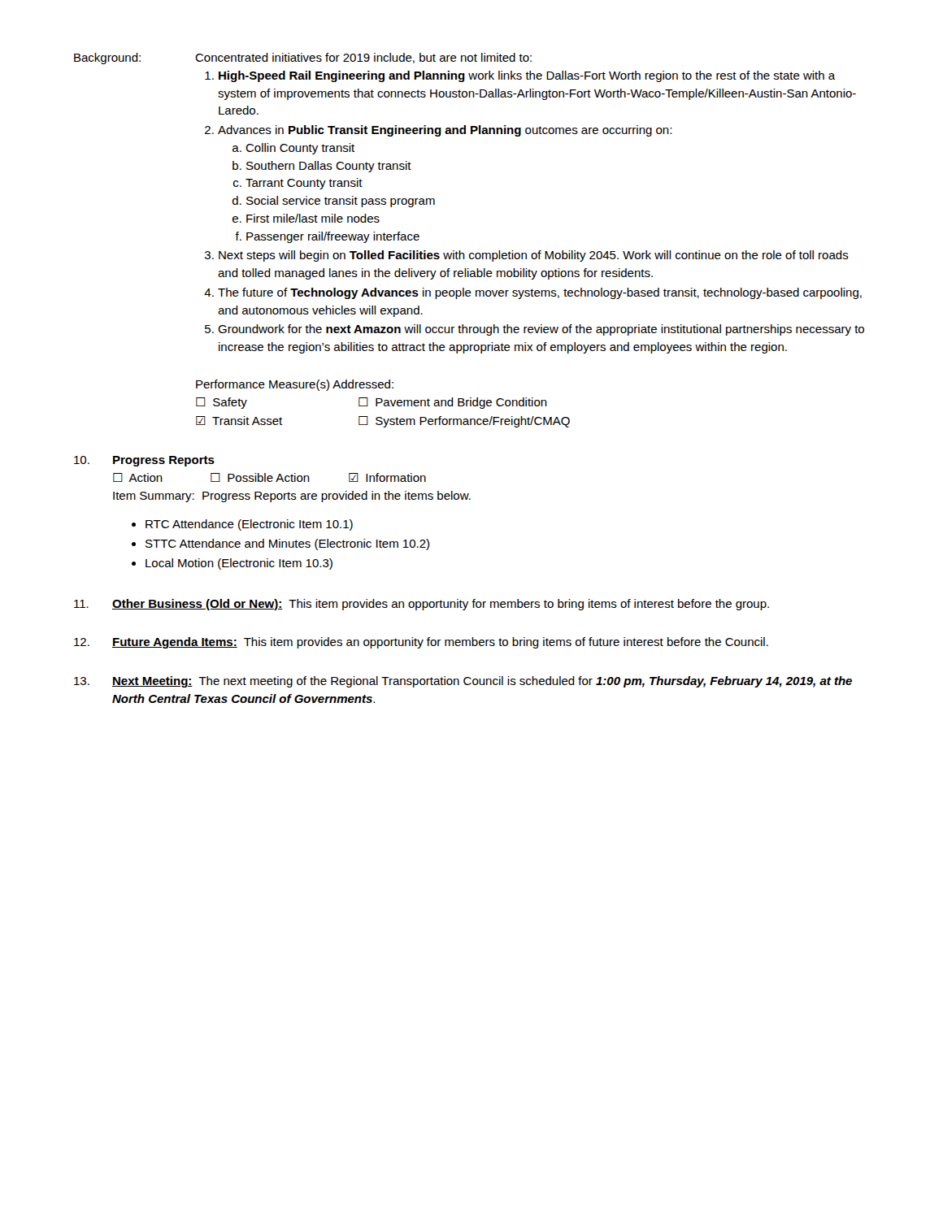Background:
Concentrated initiatives for 2019 include, but are not limited to:
High-Speed Rail Engineering and Planning work links the Dallas-Fort Worth region to the rest of the state with a system of improvements that connects Houston-Dallas-Arlington-Fort Worth-Waco-Temple/Killeen-Austin-San Antonio-Laredo.
Advances in Public Transit Engineering and Planning outcomes are occurring on:
Collin County transit
Southern Dallas County transit
Tarrant County transit
Social service transit pass program
First mile/last mile nodes
Passenger rail/freeway interface
Next steps will begin on Tolled Facilities with completion of Mobility 2045. Work will continue on the role of toll roads and tolled managed lanes in the delivery of reliable mobility options for residents.
The future of Technology Advances in people mover systems, technology-based transit, technology-based carpooling, and autonomous vehicles will expand.
Groundwork for the next Amazon will occur through the review of the appropriate institutional partnerships necessary to increase the region’s abilities to attract the appropriate mix of employers and employees within the region.
Performance Measure(s) Addressed:
☐ Safety
☐ Pavement and Bridge Condition
☑ Transit Asset
☐ System Performance/Freight/CMAQ
10.
Progress Reports
☐ Action ☐ Possible Action ☑ Information
Item Summary: Progress Reports are provided in the items below.
RTC Attendance (Electronic Item 10.1)
STTC Attendance and Minutes (Electronic Item 10.2)
Local Motion (Electronic Item 10.3)
11.
Other Business (Old or New): This item provides an opportunity for members to bring items of interest before the group.
12.
Future Agenda Items: This item provides an opportunity for members to bring items of future interest before the Council.
13.
Next Meeting: The next meeting of the Regional Transportation Council is scheduled for 1:00 pm, Thursday, February 14, 2019, at the North Central Texas Council of Governments.